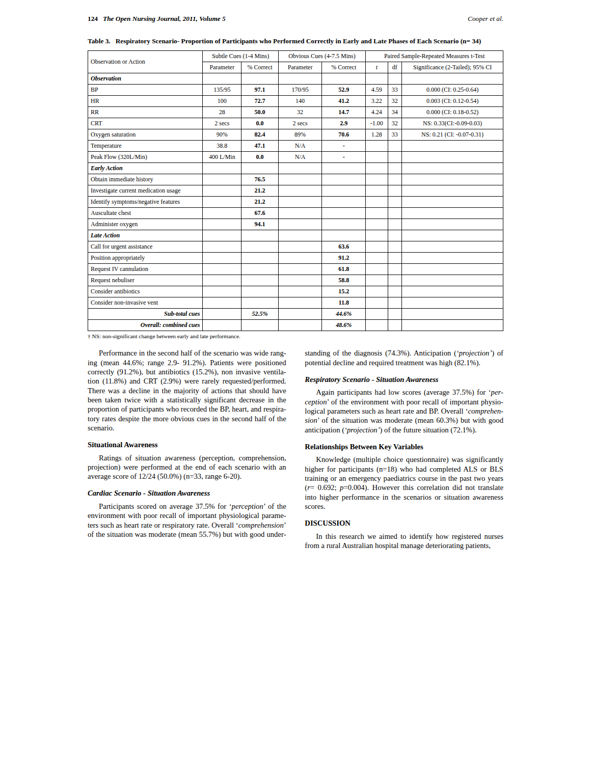124 The Open Nursing Journal, 2011, Volume 5
Cooper et al.
Table 3. Respiratory Scenario- Proportion of Participants who Performed Correctly in Early and Late Phases of Each Scenario (n= 34)
| Observation or Action | Subtle Cues (1-4 Mins) | Obvious Cues (4-7.5 Mins) | Paired Sample-Repeated Measures t-Test |
| --- | --- | --- | --- |
| Parameter | % Correct | Parameter | % Correct | t | df | Significance (2-Tailed); 95% CI |
| Observation | | | | | | | |
| BP | 135/95 | 97.1 | 170/95 | 52.9 | 4.59 | 33 | 0.000 (CI: 0.25-0.64) |
| HR | 100 | 72.7 | 140 | 41.2 | 3.22 | 32 | 0.003 (CI: 0.12-0.54) |
| RR | 28 | 50.0 | 32 | 14.7 | 4.24 | 34 | 0.000 (CI: 0.18-0.52) |
| CRT | 2 secs | 0.0 | 2 secs | 2.9 | -1.00 | 32 | NS: 0.33(CI:-0.09-0.03) |
| Oxygen saturation | 90% | 82.4 | 89% | 70.6 | 1.28 | 33 | NS: 0.21 (CI: -0.07-0.31) |
| Temperature | 38.8 | 47.1 | N/A | - | | | |
| Peak Flow (320L/Min) | 400 L/Min | 0.0 | N/A | - | | | |
| Early Action | | | | | | | |
| Obtain immediate history | | 76.5 | | | | | |
| Investigate current medication usage | | 21.2 | | | | | |
| Identify symptoms/negative features | | 21.2 | | | | | |
| Auscultate chest | | 67.6 | | | | | |
| Administer oxygen | | 94.1 | | | | | |
| Late Action | | | | | | | |
| Call for urgent assistance | | | | 63.6 | | | |
| Position appropriately | | | | 91.2 | | | |
| Request IV cannulation | | | | 61.8 | | | |
| Request nebuliser | | | | 58.8 | | | |
| Consider antibiotics | | | | 15.2 | | | |
| Consider non-invasive vent | | | | 11.8 | | | |
| Sub-total cues | | 52.5% | | 44.6% | | | |
| Overall: combined cues | | | | 48.6% | | | |
† NS: non-significant change between early and late performance.
Performance in the second half of the scenario was wide ranging (mean 44.6%; range 2.9- 91.2%). Patients were positioned correctly (91.2%), but antibiotics (15.2%), non invasive ventilation (11.8%) and CRT (2.9%) were rarely requested/performed. There was a decline in the majority of actions that should have been taken twice with a statistically significant decrease in the proportion of participants who recorded the BP, heart, and respiratory rates despite the more obvious cues in the second half of the scenario.
Situational Awareness
Ratings of situation awareness (perception, comprehension, projection) were performed at the end of each scenario with an average score of 12/24 (50.0%) (n=33, range 6-20).
Cardiac Scenario - Situation Awareness
Participants scored on average 37.5% for ‘perception’ of the environment with poor recall of important physiological parameters such as heart rate or respiratory rate. Overall ‘comprehension’ of the situation was moderate (mean 55.7%) but with good understanding of the diagnosis (74.3%). Anticipation (‘projection’) of potential decline and required treatment was high (82.1%).
Respiratory Scenario - Situation Awareness
Again participants had low scores (average 37.5%) for ‘perception’ of the environment with poor recall of important physiological parameters such as heart rate and BP. Overall ‘comprehension’ of the situation was moderate (mean 60.3%) but with good anticipation (‘projection’) of the future situation (72.1%).
Relationships Between Key Variables
Knowledge (multiple choice questionnaire) was significantly higher for participants (n=18) who had completed ALS or BLS training or an emergency paediatrics course in the past two years (r= 0.692; p=0.004). However this correlation did not translate into higher performance in the scenarios or situation awareness scores.
DISCUSSION
In this research we aimed to identify how registered nurses from a rural Australian hospital manage deteriorating patients,